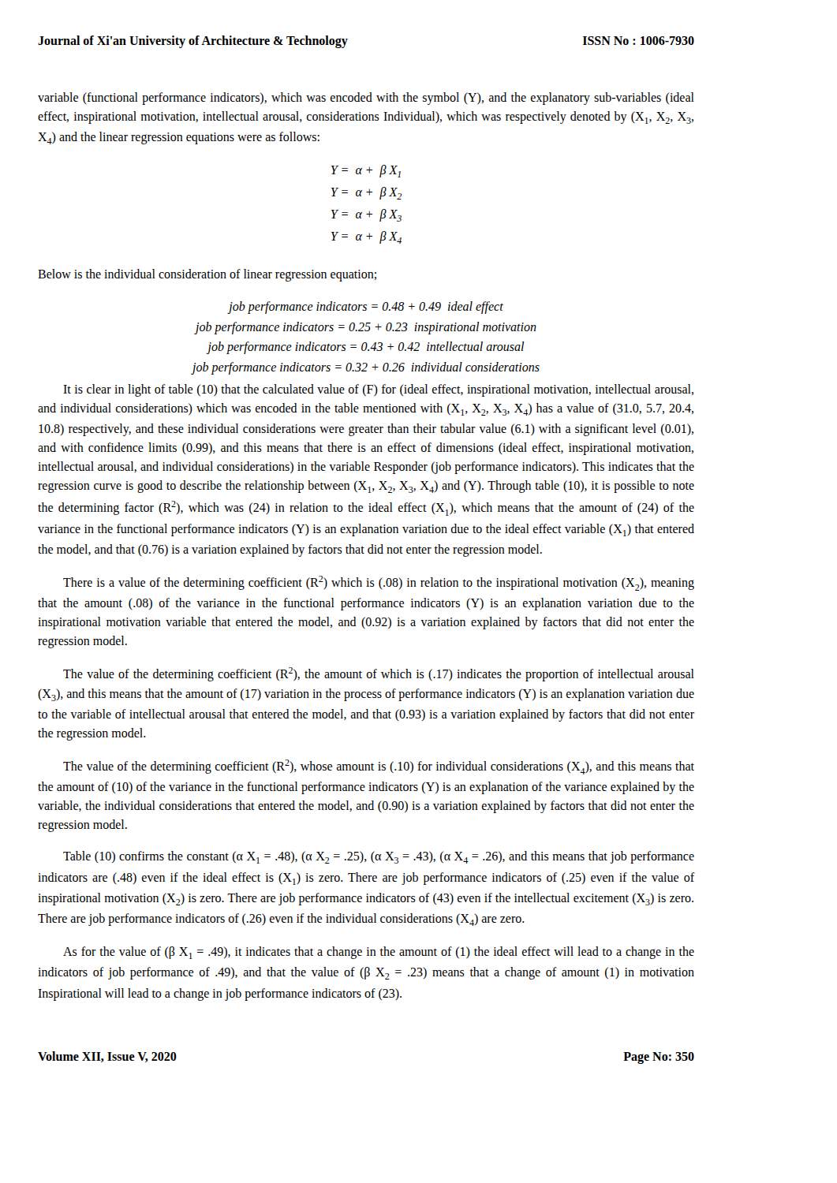Journal of Xi'an University of Architecture & Technology
ISSN No : 1006-7930
variable (functional performance indicators), which was encoded with the symbol (Y), and the explanatory sub-variables (ideal effect, inspirational motivation, intellectual arousal, considerations Individual), which was respectively denoted by (X1, X2, X3, X4) and the linear regression equations were as follows:
Y = α + β X1
Y = α + β X2
Y = α + β X3
Y = α + β X4
Below is the individual consideration of linear regression equation;
job performance indicators = 0.48 + 0.49 ideal effect job performance indicators = 0.25 + 0.23 inspirational motivation job performance indicators = 0.43 + 0.42 intellectual arousal job performance indicators = 0.32 + 0.26 individual considerations
It is clear in light of table (10) that the calculated value of (F) for (ideal effect, inspirational motivation, intellectual arousal, and individual considerations) which was encoded in the table mentioned with (X1, X2, X3, X4) has a value of (31.0, 5.7, 20.4, 10.8) respectively, and these individual considerations were greater than their tabular value (6.1) with a significant level (0.01), and with confidence limits (0.99), and this means that there is an effect of dimensions (ideal effect, inspirational motivation, intellectual arousal, and individual considerations) in the variable Responder (job performance indicators). This indicates that the regression curve is good to describe the relationship between (X1, X2, X3, X4) and (Y). Through table (10), it is possible to note the determining factor (R2), which was (24) in relation to the ideal effect (X1), which means that the amount of (24) of the variance in the functional performance indicators (Y) is an explanation variation due to the ideal effect variable (X1) that entered the model, and that (0.76) is a variation explained by factors that did not enter the regression model.
There is a value of the determining coefficient (R2) which is (.08) in relation to the inspirational motivation (X2), meaning that the amount (.08) of the variance in the functional performance indicators (Y) is an explanation variation due to the inspirational motivation variable that entered the model, and (0.92) is a variation explained by factors that did not enter the regression model.
The value of the determining coefficient (R2), the amount of which is (.17) indicates the proportion of intellectual arousal (X3), and this means that the amount of (17) variation in the process of performance indicators (Y) is an explanation variation due to the variable of intellectual arousal that entered the model, and that (0.93) is a variation explained by factors that did not enter the regression model.
The value of the determining coefficient (R2), whose amount is (.10) for individual considerations (X4), and this means that the amount of (10) of the variance in the functional performance indicators (Y) is an explanation of the variance explained by the variable, the individual considerations that entered the model, and (0.90) is a variation explained by factors that did not enter the regression model.
Table (10) confirms the constant (α X1 = .48), (α X2 = .25), (α X3 = .43), (α X4 = .26), and this means that job performance indicators are (.48) even if the ideal effect is (X1) is zero. There are job performance indicators of (.25) even if the value of inspirational motivation (X2) is zero. There are job performance indicators of (43) even if the intellectual excitement (X3) is zero. There are job performance indicators of (.26) even if the individual considerations (X4) are zero.
As for the value of (β X1 = .49), it indicates that a change in the amount of (1) the ideal effect will lead to a change in the indicators of job performance of .49), and that the value of (β X2 = .23) means that a change of amount (1) in motivation Inspirational will lead to a change in job performance indicators of (23).
Volume XII, Issue V, 2020
Page No: 350